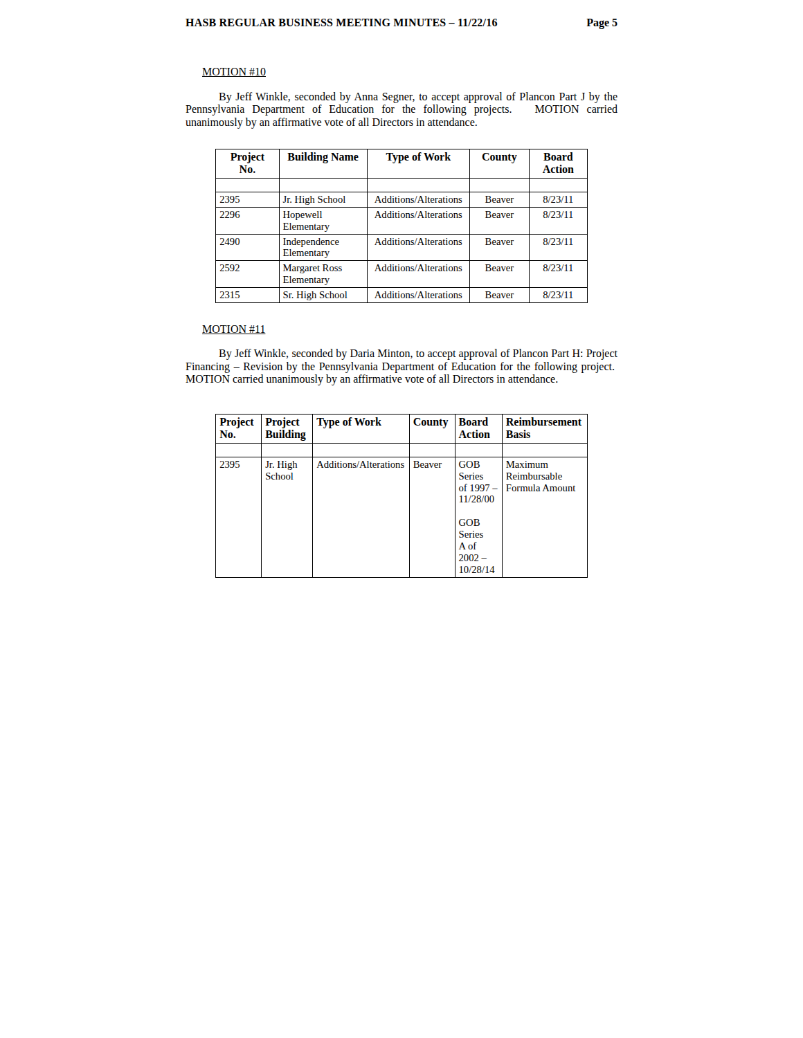HASB REGULAR BUSINESS MEETING MINUTES – 11/22/16 Page 5
MOTION #10
By Jeff Winkle, seconded by Anna Segner, to accept approval of Plancon Part J by the Pennsylvania Department of Education for the following projects. MOTION carried unanimously by an affirmative vote of all Directors in attendance.
| Project No. | Building Name | Type of Work | County | Board Action |
| --- | --- | --- | --- | --- |
| 2395 | Jr. High School | Additions/Alterations | Beaver | 8/23/11 |
| 2296 | Hopewell Elementary | Additions/Alterations | Beaver | 8/23/11 |
| 2490 | Independence Elementary | Additions/Alterations | Beaver | 8/23/11 |
| 2592 | Margaret Ross Elementary | Additions/Alterations | Beaver | 8/23/11 |
| 2315 | Sr. High School | Additions/Alterations | Beaver | 8/23/11 |
MOTION #11
By Jeff Winkle, seconded by Daria Minton, to accept approval of Plancon Part H: Project Financing – Revision by the Pennsylvania Department of Education for the following project. MOTION carried unanimously by an affirmative vote of all Directors in attendance.
| Project No. | Project Building | Type of Work | County | Board Action | Reimbursement Basis |
| --- | --- | --- | --- | --- | --- |
| 2395 | Jr. High School | Additions/Alterations | Beaver | GOB Series of 1997 – 11/28/00 GOB Series A of 2002 – 10/28/14 | Maximum Reimbursable Formula Amount |